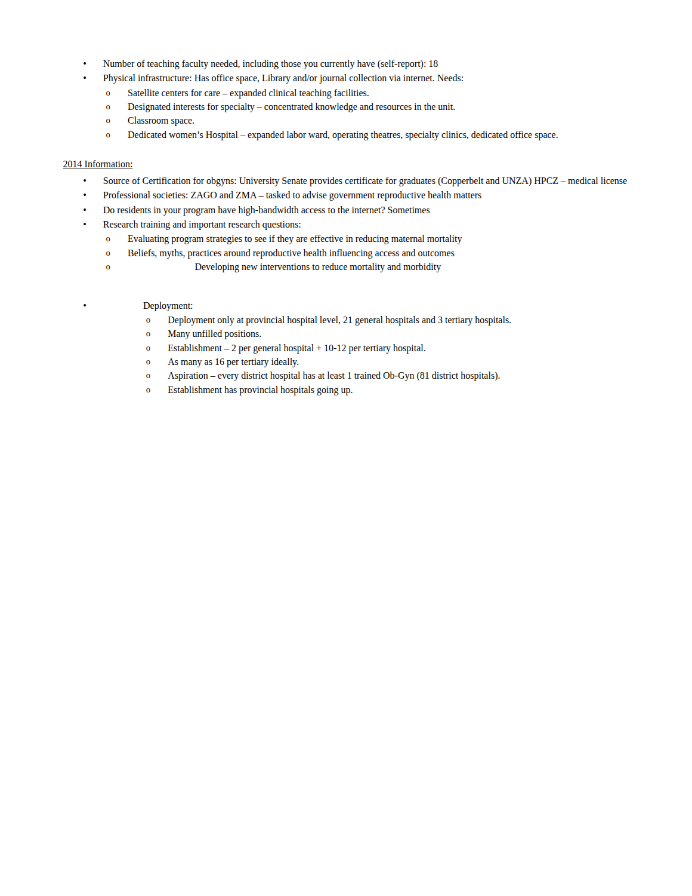Number of teaching faculty needed, including those you currently have (self-report): 18
Physical infrastructure: Has office space, Library and/or journal collection via internet. Needs:
Satellite centers for care – expanded clinical teaching facilities.
Designated interests for specialty – concentrated knowledge and resources in the unit.
Classroom space.
Dedicated women’s Hospital – expanded labor ward, operating theatres, specialty clinics, dedicated office space.
2014 Information:
Source of Certification for obgyns: University Senate provides certificate for graduates (Copperbelt and UNZA) HPCZ – medical license
Professional societies: ZAGO and ZMA – tasked to advise government reproductive health matters
Do residents in your program have high-bandwidth access to the internet? Sometimes
Research training and important research questions:
Evaluating program strategies to see if they are effective in reducing maternal mortality
Beliefs, myths, practices around reproductive health influencing access and outcomes
Developing new interventions to reduce mortality and morbidity
Deployment:
Deployment only at provincial hospital level, 21 general hospitals and 3 tertiary hospitals.
Many unfilled positions.
Establishment – 2 per general hospital + 10-12 per tertiary hospital.
As many as 16 per tertiary ideally.
Aspiration – every district hospital has at least 1 trained Ob-Gyn (81 district hospitals).
Establishment has provincial hospitals going up.